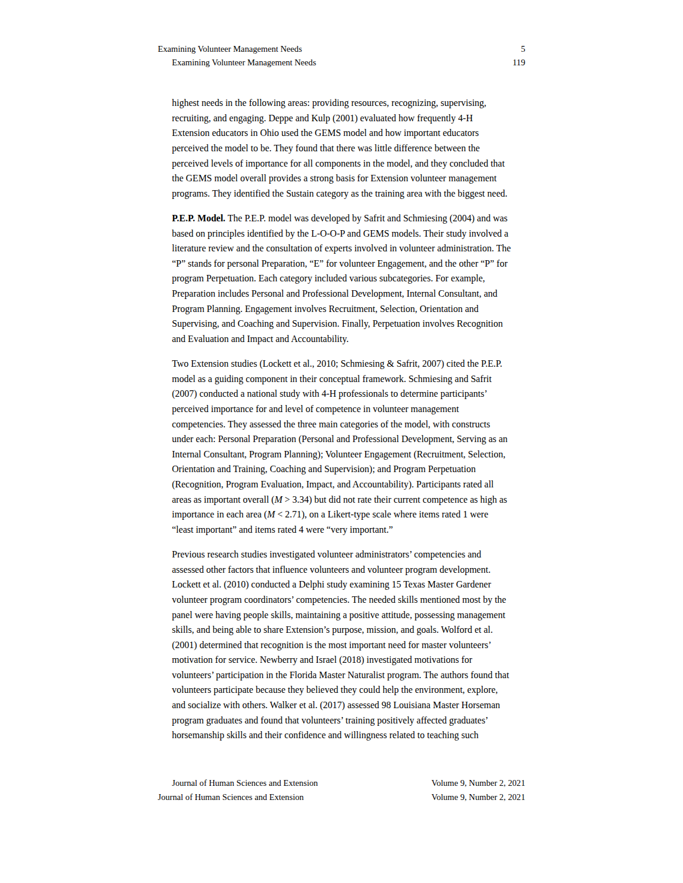Examining Volunteer Management Needs 5
Examining Volunteer Management Needs 119
highest needs in the following areas: providing resources, recognizing, supervising, recruiting, and engaging. Deppe and Kulp (2001) evaluated how frequently 4-H Extension educators in Ohio used the GEMS model and how important educators perceived the model to be. They found that there was little difference between the perceived levels of importance for all components in the model, and they concluded that the GEMS model overall provides a strong basis for Extension volunteer management programs. They identified the Sustain category as the training area with the biggest need.
P.E.P. Model. The P.E.P. model was developed by Safrit and Schmiesing (2004) and was based on principles identified by the L-O-O-P and GEMS models. Their study involved a literature review and the consultation of experts involved in volunteer administration. The “P” stands for personal Preparation, “E” for volunteer Engagement, and the other “P” for program Perpetuation. Each category included various subcategories. For example, Preparation includes Personal and Professional Development, Internal Consultant, and Program Planning. Engagement involves Recruitment, Selection, Orientation and Supervising, and Coaching and Supervision. Finally, Perpetuation involves Recognition and Evaluation and Impact and Accountability.
Two Extension studies (Lockett et al., 2010; Schmiesing & Safrit, 2007) cited the P.E.P. model as a guiding component in their conceptual framework. Schmiesing and Safrit (2007) conducted a national study with 4-H professionals to determine participants’ perceived importance for and level of competence in volunteer management competencies. They assessed the three main categories of the model, with constructs under each: Personal Preparation (Personal and Professional Development, Serving as an Internal Consultant, Program Planning); Volunteer Engagement (Recruitment, Selection, Orientation and Training, Coaching and Supervision); and Program Perpetuation (Recognition, Program Evaluation, Impact, and Accountability). Participants rated all areas as important overall (M > 3.34) but did not rate their current competence as high as importance in each area (M < 2.71), on a Likert-type scale where items rated 1 were “least important” and items rated 4 were “very important.”
Previous research studies investigated volunteer administrators’ competencies and assessed other factors that influence volunteers and volunteer program development. Lockett et al. (2010) conducted a Delphi study examining 15 Texas Master Gardener volunteer program coordinators’ competencies. The needed skills mentioned most by the panel were having people skills, maintaining a positive attitude, possessing management skills, and being able to share Extension’s purpose, mission, and goals. Wolford et al. (2001) determined that recognition is the most important need for master volunteers’ motivation for service. Newberry and Israel (2018) investigated motivations for volunteers’ participation in the Florida Master Naturalist program. The authors found that volunteers participate because they believed they could help the environment, explore, and socialize with others. Walker et al. (2017) assessed 98 Louisiana Master Horseman program graduates and found that volunteers’ training positively affected graduates’ horsemanship skills and their confidence and willingness related to teaching such
Journal of Human Sciences and Extension Volume 9, Number 2, 2021
Journal of Human Sciences and Extension Volume 9, Number 2, 2021